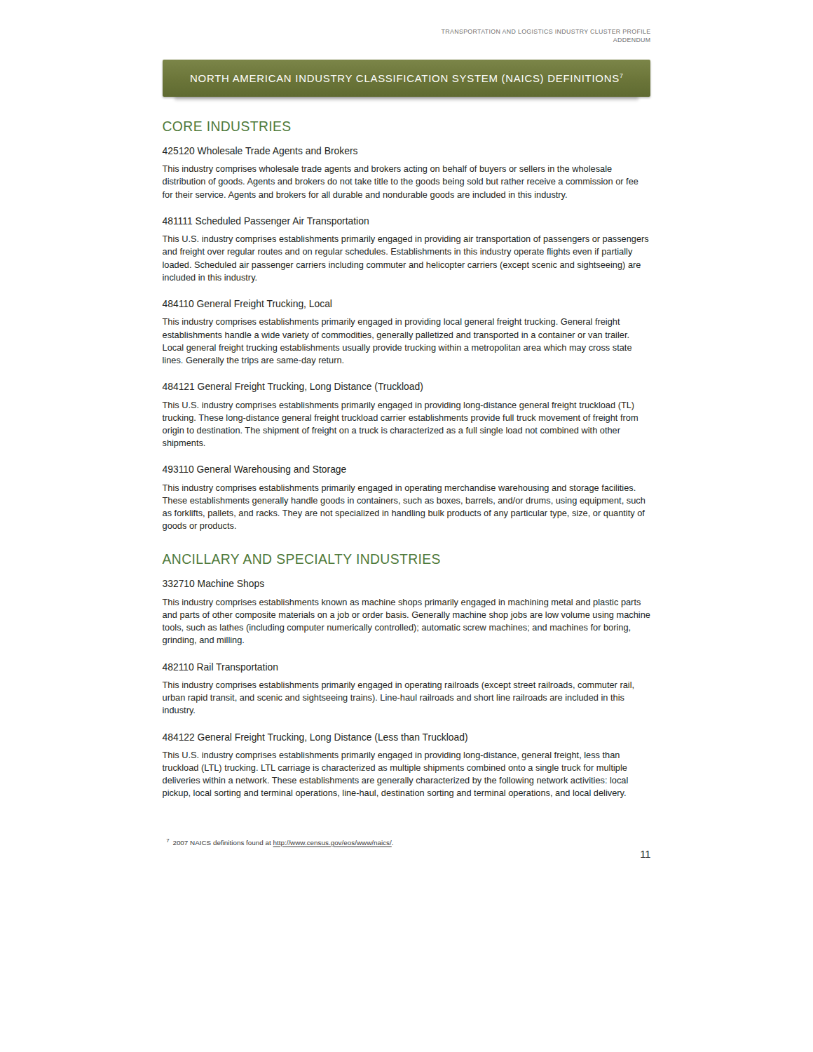Transportation and Logistics Industry Cluster Profile
Addendum
North American Industry Classification System (NAICS) Definitions7
Core Industries
425120 Wholesale Trade Agents and Brokers
This industry comprises wholesale trade agents and brokers acting on behalf of buyers or sellers in the wholesale distribution of goods. Agents and brokers do not take title to the goods being sold but rather receive a commission or fee for their service. Agents and brokers for all durable and nondurable goods are included in this industry.
481111 Scheduled Passenger Air Transportation
This U.S. industry comprises establishments primarily engaged in providing air transportation of passengers or passengers and freight over regular routes and on regular schedules. Establishments in this industry operate flights even if partially loaded. Scheduled air passenger carriers including commuter and helicopter carriers (except scenic and sightseeing) are included in this industry.
484110 General Freight Trucking, Local
This industry comprises establishments primarily engaged in providing local general freight trucking. General freight establishments handle a wide variety of commodities, generally palletized and transported in a container or van trailer. Local general freight trucking establishments usually provide trucking within a metropolitan area which may cross state lines. Generally the trips are same-day return.
484121 General Freight Trucking, Long Distance (Truckload)
This U.S. industry comprises establishments primarily engaged in providing long-distance general freight truckload (TL) trucking. These long-distance general freight truckload carrier establishments provide full truck movement of freight from origin to destination. The shipment of freight on a truck is characterized as a full single load not combined with other shipments.
493110 General Warehousing and Storage
This industry comprises establishments primarily engaged in operating merchandise warehousing and storage facilities. These establishments generally handle goods in containers, such as boxes, barrels, and/or drums, using equipment, such as forklifts, pallets, and racks. They are not specialized in handling bulk products of any particular type, size, or quantity of goods or products.
Ancillary and Specialty Industries
332710 Machine Shops
This industry comprises establishments known as machine shops primarily engaged in machining metal and plastic parts and parts of other composite materials on a job or order basis. Generally machine shop jobs are low volume using machine tools, such as lathes (including computer numerically controlled); automatic screw machines; and machines for boring, grinding, and milling.
482110 Rail Transportation
This industry comprises establishments primarily engaged in operating railroads (except street railroads, commuter rail, urban rapid transit, and scenic and sightseeing trains). Line-haul railroads and short line railroads are included in this industry.
484122 General Freight Trucking, Long Distance (Less than Truckload)
This U.S. industry comprises establishments primarily engaged in providing long-distance, general freight, less than truckload (LTL) trucking. LTL carriage is characterized as multiple shipments combined onto a single truck for multiple deliveries within a network. These establishments are generally characterized by the following network activities: local pickup, local sorting and terminal operations, line-haul, destination sorting and terminal operations, and local delivery.
7 2007 NAICS definitions found at http://www.census.gov/eos/www/naics/.
11